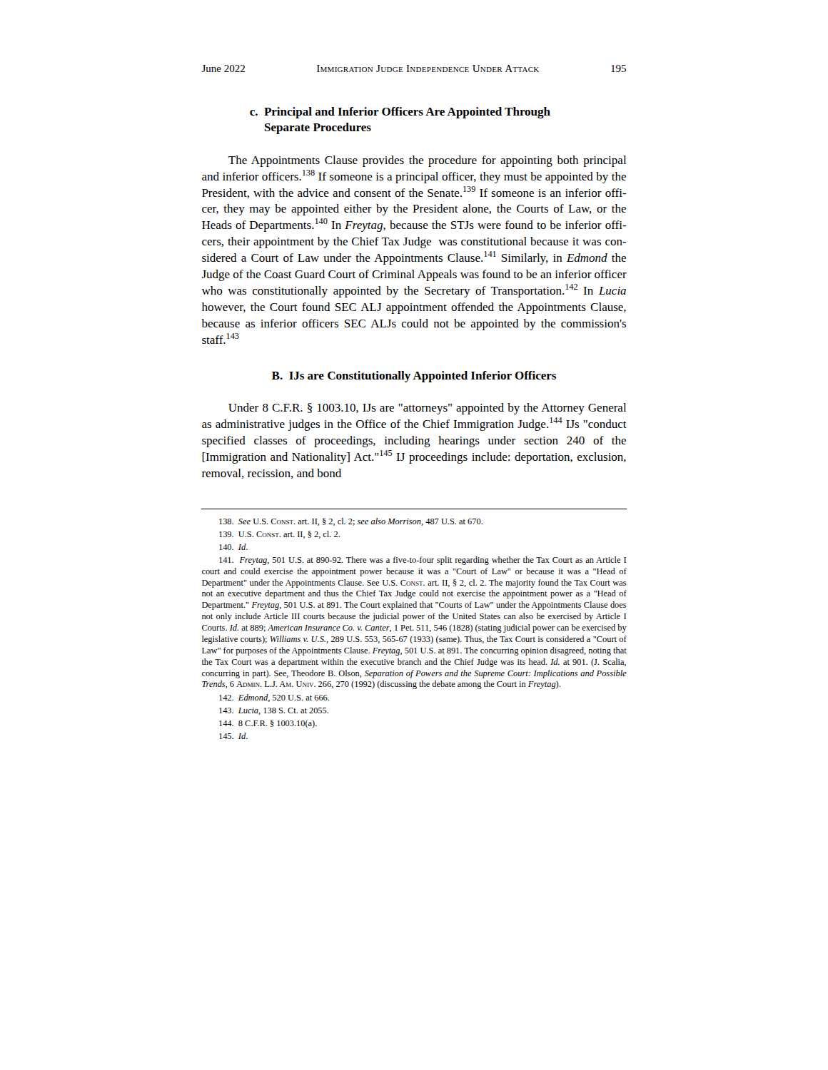June 2022 Immigration Judge Independence Under Attack 195
c. Principal and Inferior Officers Are Appointed Through Separate Procedures
The Appointments Clause provides the procedure for appointing both principal and inferior officers.138 If someone is a principal officer, they must be appointed by the President, with the advice and consent of the Senate.139 If someone is an inferior officer, they may be appointed either by the President alone, the Courts of Law, or the Heads of Departments.140 In Freytag, because the STJs were found to be inferior officers, their appointment by the Chief Tax Judge was constitutional because it was considered a Court of Law under the Appointments Clause.141 Similarly, in Edmond the Judge of the Coast Guard Court of Criminal Appeals was found to be an inferior officer who was constitutionally appointed by the Secretary of Transportation.142 In Lucia however, the Court found SEC ALJ appointment offended the Appointments Clause, because as inferior officers SEC ALJs could not be appointed by the commission's staff.143
B. IJs are Constitutionally Appointed Inferior Officers
Under 8 C.F.R. § 1003.10, IJs are "attorneys" appointed by the Attorney General as administrative judges in the Office of the Chief Immigration Judge.144 IJs "conduct specified classes of proceedings, including hearings under section 240 of the [Immigration and Nationality] Act."145 IJ proceedings include: deportation, exclusion, removal, recission, and bond
138. See U.S. Const. art. II, § 2, cl. 2; see also Morrison, 487 U.S. at 670.
139. U.S. Const. art. II, § 2, cl. 2.
140. Id.
141. Freytag, 501 U.S. at 890-92. There was a five-to-four split regarding whether the Tax Court as an Article I court and could exercise the appointment power because it was a "Court of Law" or because it was a "Head of Department" under the Appointments Clause. See U.S. Const. art. II, § 2, cl. 2. The majority found the Tax Court was not an executive department and thus the Chief Tax Judge could not exercise the appointment power as a "Head of Department." Freytag, 501 U.S. at 891. The Court explained that "Courts of Law" under the Appointments Clause does not only include Article III courts because the judicial power of the United States can also be exercised by Article I Courts. Id. at 889; American Insurance Co. v. Canter, 1 Pet. 511, 546 (1828) (stating judicial power can be exercised by legislative courts); Williams v. U.S., 289 U.S. 553, 565-67 (1933) (same). Thus, the Tax Court is considered a "Court of Law" for purposes of the Appointments Clause. Freytag, 501 U.S. at 891. The concurring opinion disagreed, noting that the Tax Court was a department within the executive branch and the Chief Judge was its head. Id. at 901. (J. Scalia, concurring in part). See, Theodore B. Olson, Separation of Powers and the Supreme Court: Implications and Possible Trends, 6 Admin. L.J. Am. Univ. 266, 270 (1992) (discussing the debate among the Court in Freytag).
142. Edmond, 520 U.S. at 666.
143. Lucia, 138 S. Ct. at 2055.
144. 8 C.F.R. § 1003.10(a).
145. Id.